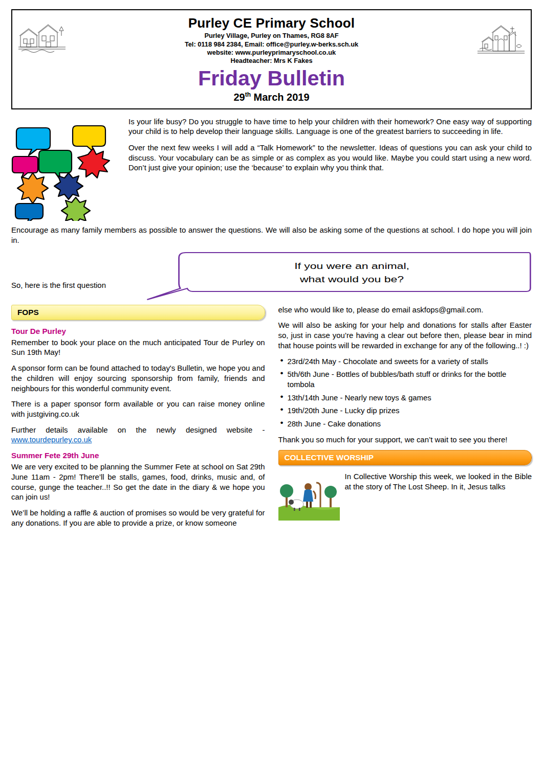Purley CE Primary School
Purley Village, Purley on Thames, RG8 8AF
Tel: 0118 984 2384, Email: office@purley.w-berks.sch.uk
website: www.purleyprimaryschool.co.uk
Headteacher: Mrs K Fakes
Friday Bulletin
29th March 2019
Is your life busy? Do you struggle to have time to help your children with their homework? One easy way of supporting your child is to help develop their language skills. Language is one of the greatest barriers to succeeding in life.
Over the next few weeks I will add a “Talk Homework” to the newsletter. Ideas of questions you can ask your child to discuss. Your vocabulary can be as simple or as complex as you would like. Maybe you could start using a new word. Don’t just give your opinion; use the ‘because’ to explain why you think that.
Encourage as many family members as possible to answer the questions. We will also be asking some of the questions at school. I do hope you will join in.
So, here is the first question
If you were an animal, what would you be?
FOPS
Tour De Purley
Remember to book your place on the much anticipated Tour de Purley on Sun 19th May!
A sponsor form can be found attached to today's Bulletin, we hope you and the children will enjoy sourcing sponsorship from family, friends and neighbours for this wonderful community event.
There is a paper sponsor form available or you can raise money online with justgiving.co.uk
Further details available on the newly designed website - www.tourdepurley.co.uk
Summer Fete 29th June
We are very excited to be planning the Summer Fete at school on Sat 29th June 11am - 2pm! There’ll be stalls, games, food, drinks, music and, of course, gunge the teacher..!! So get the date in the diary & we hope you can join us!
We’ll be holding a raffle & auction of promises so would be very grateful for any donations. If you are able to provide a prize, or know someone
else who would like to, please do email askfops@gmail.com.
We will also be asking for your help and donations for stalls after Easter so, just in case you’re having a clear out before then, please bear in mind that house points will be rewarded in exchange for any of the following..! :)
23rd/24th May - Chocolate and sweets for a variety of stalls
5th/6th June - Bottles of bubbles/bath stuff or drinks for the bottle tombola
13th/14th June - Nearly new toys & games
19th/20th June - Lucky dip prizes
28th June - Cake donations
Thank you so much for your support, we can’t wait to see you there!
COLLECTIVE WORSHIP
In Collective Worship this week, we looked in the Bible at the story of The Lost Sheep. In it, Jesus talks